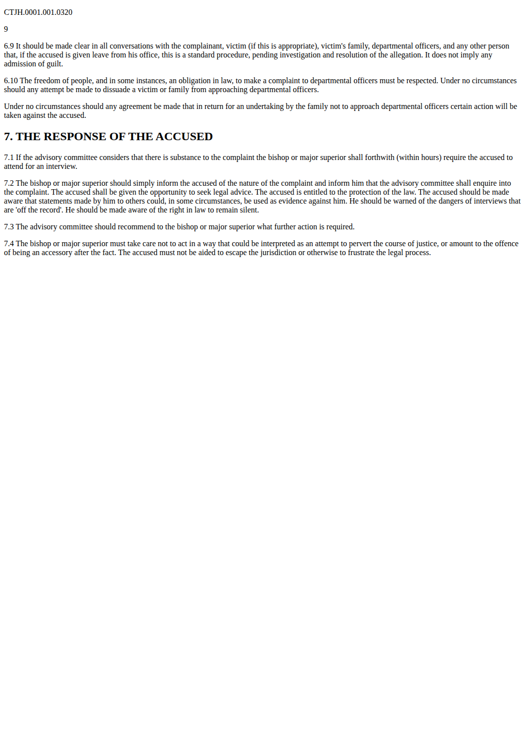CTJH.0001.001.0320
9
6.9 It should be made clear in all conversations with the complainant, victim (if this is appropriate), victim's family, departmental officers, and any other person that, if the accused is given leave from his office, this is a standard procedure, pending investigation and resolution of the allegation. It does not imply any admission of guilt.
6.10 The freedom of people, and in some instances, an obligation in law, to make a complaint to departmental officers must be respected. Under no circumstances should any attempt be made to dissuade a victim or family from approaching departmental officers.
Under no circumstances should any agreement be made that in return for an undertaking by the family not to approach departmental officers certain action will be taken against the accused.
7. THE RESPONSE OF THE ACCUSED
7.1 If the advisory committee considers that there is substance to the complaint the bishop or major superior shall forthwith (within hours) require the accused to attend for an interview.
7.2 The bishop or major superior should simply inform the accused of the nature of the complaint and inform him that the advisory committee shall enquire into the complaint. The accused shall be given the opportunity to seek legal advice. The accused is entitled to the protection of the law. The accused should be made aware that statements made by him to others could, in some circumstances, be used as evidence against him. He should be warned of the dangers of interviews that are 'off the record'. He should be made aware of the right in law to remain silent.
7.3 The advisory committee should recommend to the bishop or major superior what further action is required.
7.4 The bishop or major superior must take care not to act in a way that could be interpreted as an attempt to pervert the course of justice, or amount to the offence of being an accessory after the fact. The accused must not be aided to escape the jurisdiction or otherwise to frustrate the legal process.